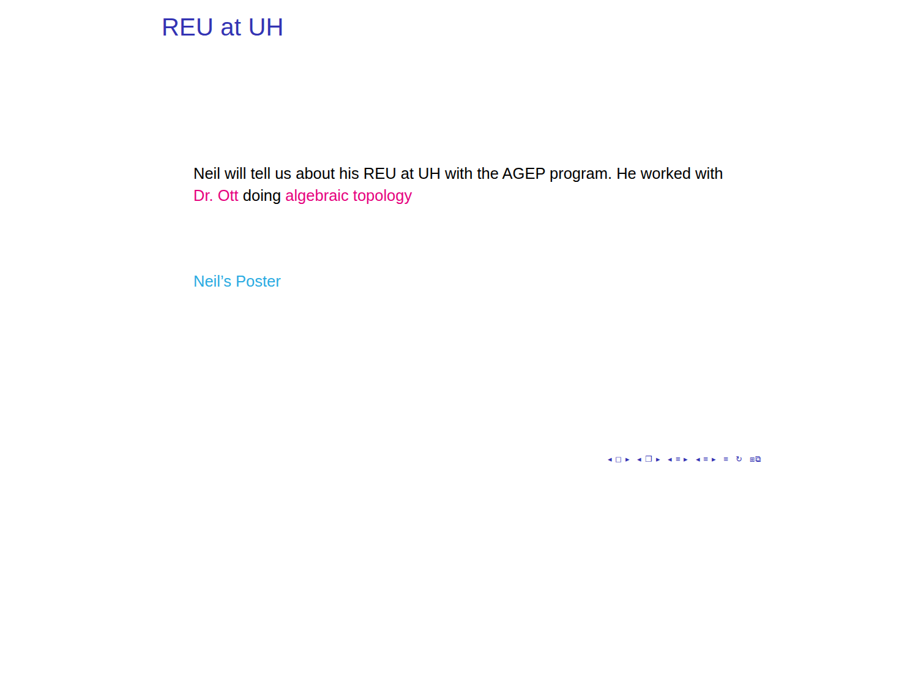REU at UH
Neil will tell us about his REU at UH with the AGEP program. He worked with Dr. Ott doing algebraic topology
Neil’s Poster
◂ ◻ ▸ ◂ ❐ ▸ ◂ ≡ ▸ ◂ ≡ ▸ ≡ ↻ ⧈⧉